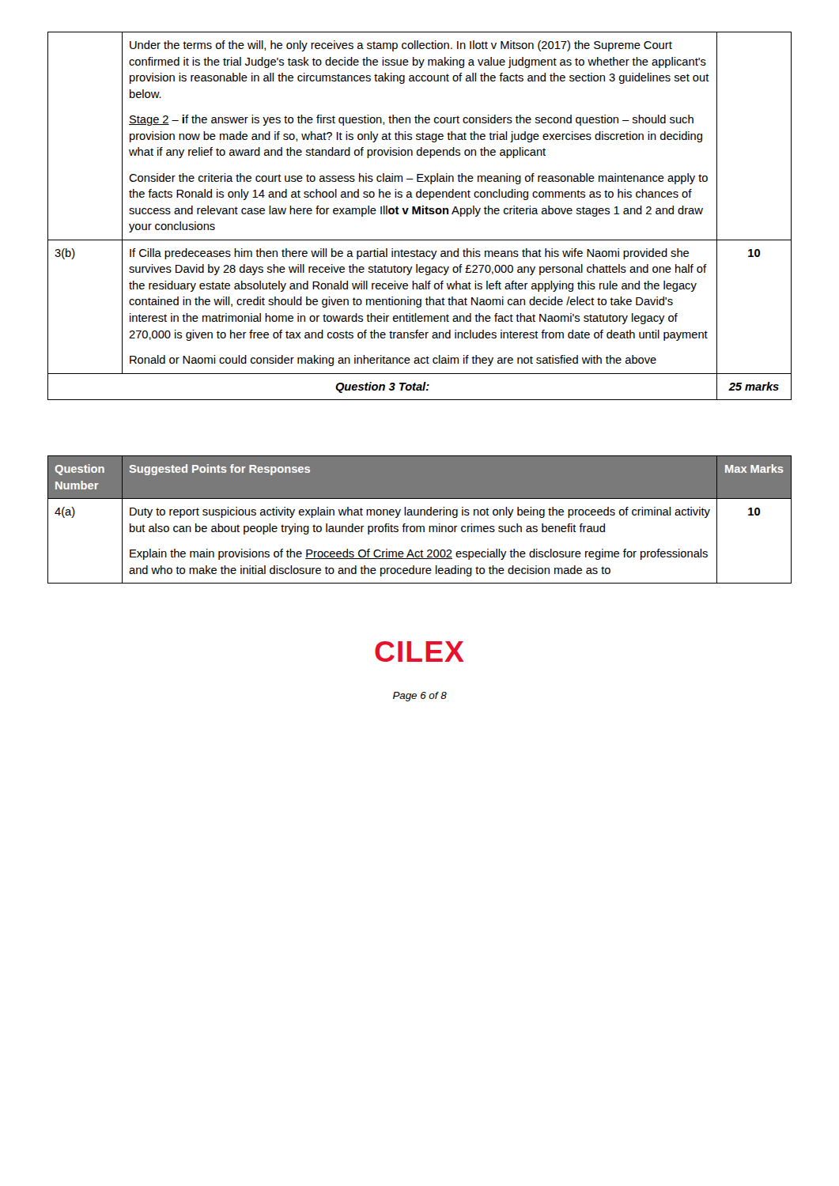| | Under the terms of the will, he only receives a stamp collection. In Ilott v Mitson (2017) the Supreme Court confirmed it is the trial Judge's task to decide the issue by making a value judgment as to whether the applicant's provision is reasonable in all the circumstances taking account of all the facts and the section 3 guidelines set out below. Stage 2 – i f the answer is yes to the first question, then the court considers the second question – should such provision now be made and if so, what? It is only at this stage that the trial judge exercises discretion in deciding what if any relief to award and the standard of provision depends on the applicant Consider the criteria the court use to assess his claim – Explain the meaning of reasonable maintenance apply to the facts Ronald is only 14 and at school and so he is a dependent concluding comments as to his chances of success and relevant case law here for example Ill ot v Mitson Apply the criteria above stages 1 and 2 and draw your conclusions | |
| 3(b) | If Cilla predeceases him then there will be a partial intestacy and this means that his wife Naomi provided she survives David by 28 days she will receive the statutory legacy of £270,000 any personal chattels and one half of the residuary estate absolutely and Ronald will receive half of what is left after applying this rule and the legacy contained in the will, credit should be given to mentioning that that Naomi can decide /elect to take David's interest in the matrimonial home in or towards their entitlement and the fact that Naomi's statutory legacy of 270,000 is given to her free of tax and costs of the transfer and includes interest from date of death until payment Ronald or Naomi could consider making an inheritance act claim if they are not satisfied with the above | 10 |
| Question 3 Total: | 25 marks |
| Question Number | Suggested Points for Responses | Max Marks |
| --- | --- | --- |
| 4(a) | Duty to report suspicious activity explain what money laundering is not only being the proceeds of criminal activity but also can be about people trying to launder profits from minor crimes such as benefit fraud Explain the main provisions of the Proceeds Of Crime Act 2002 especially the disclosure regime for professionals and who to make the initial disclosure to and the procedure leading to the decision made as to | 10 |
CILEX
Page 6 of 8